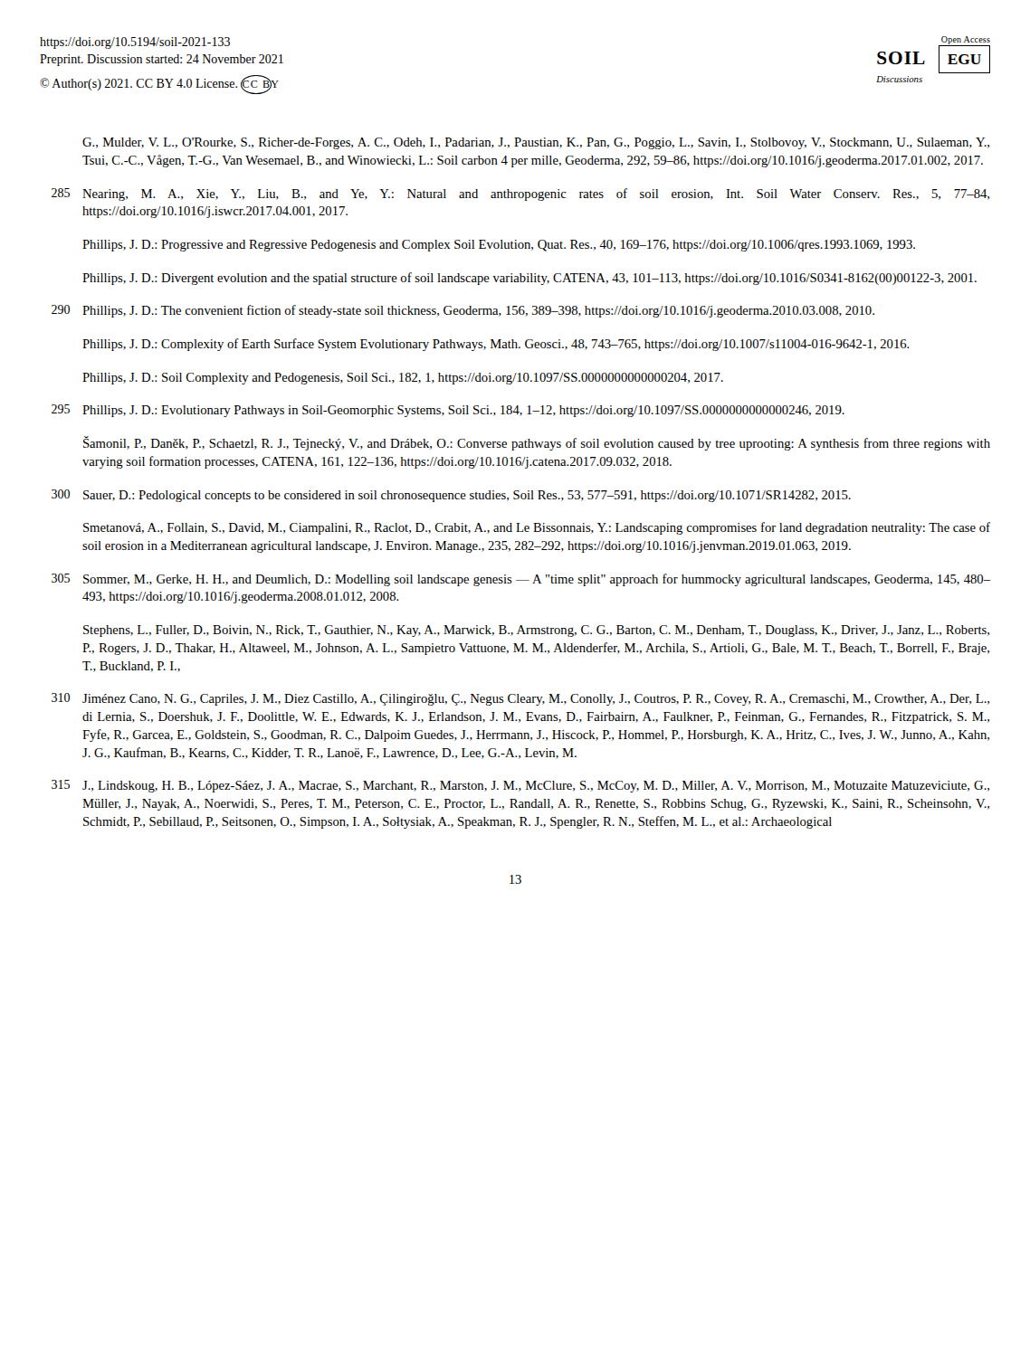https://doi.org/10.5194/soil-2021-133
Preprint. Discussion started: 24 November 2021
© Author(s) 2021. CC BY 4.0 License.
CC BY
Open Access
SOIL EGU
Discussions
G., Mulder, V. L., O'Rourke, S., Richer-de-Forges, A. C., Odeh, I., Padarian, J., Paustian, K., Pan, G., Poggio, L., Savin, I., Stolbovoy, V., Stockmann, U., Sulaeman, Y., Tsui, C.-C., Vågen, T.-G., Van Wesemael, B., and Winowiecki, L.: Soil carbon 4 per mille, Geoderma, 292, 59–86, https://doi.org/10.1016/j.geoderma.2017.01.002, 2017.
285 Nearing, M. A., Xie, Y., Liu, B., and Ye, Y.: Natural and anthropogenic rates of soil erosion, Int. Soil Water Conserv. Res., 5, 77–84, https://doi.org/10.1016/j.iswcr.2017.04.001, 2017.
Phillips, J. D.: Progressive and Regressive Pedogenesis and Complex Soil Evolution, Quat. Res., 40, 169–176, https://doi.org/10.1006/qres.1993.1069, 1993.
Phillips, J. D.: Divergent evolution and the spatial structure of soil landscape variability, CATENA, 43, 101–113, https://doi.org/10.1016/S0341-8162(00)00122-3, 2001.
290 Phillips, J. D.: The convenient fiction of steady-state soil thickness, Geoderma, 156, 389–398, https://doi.org/10.1016/j.geoderma.2010.03.008, 2010.
Phillips, J. D.: Complexity of Earth Surface System Evolutionary Pathways, Math. Geosci., 48, 743–765, https://doi.org/10.1007/s11004-016-9642-1, 2016.
Phillips, J. D.: Soil Complexity and Pedogenesis, Soil Sci., 182, 1, https://doi.org/10.1097/SS.0000000000000204, 2017.
295 Phillips, J. D.: Evolutionary Pathways in Soil-Geomorphic Systems, Soil Sci., 184, 1–12, https://doi.org/10.1097/SS.0000000000000246, 2019.
Šamonil, P., Daněk, P., Schaetzl, R. J., Tejnecký, V., and Drábek, O.: Converse pathways of soil evolution caused by tree uprooting: A synthesis from three regions with varying soil formation processes, CATENA, 161, 122–136, https://doi.org/10.1016/j.catena.2017.09.032, 2018.
300 Sauer, D.: Pedological concepts to be considered in soil chronosequence studies, Soil Res., 53, 577–591, https://doi.org/10.1071/SR14282, 2015.
Smetanová, A., Follain, S., David, M., Ciampalini, R., Raclot, D., Crabit, A., and Le Bissonnais, Y.: Landscaping compromises for land degradation neutrality: The case of soil erosion in a Mediterranean agricultural landscape, J. Environ. Manage., 235, 282–292, https://doi.org/10.1016/j.jenvman.2019.01.063, 2019.
305 Sommer, M., Gerke, H. H., and Deumlich, D.: Modelling soil landscape genesis — A "time split" approach for hummocky agricultural landscapes, Geoderma, 145, 480–493, https://doi.org/10.1016/j.geoderma.2008.01.012, 2008.
Stephens, L., Fuller, D., Boivin, N., Rick, T., Gauthier, N., Kay, A., Marwick, B., Armstrong, C. G., Barton, C. M., Denham, T., Douglass, K., Driver, J., Janz, L., Roberts, P., Rogers, J. D., Thakar, H., Altaweel, M., Johnson, A. L., Sampietro Vattuone, M. M., Aldenderfer, M., Archila, S., Artioli, G., Bale, M. T., Beach, T., Borrell, F., Braje, T., Buckland, P. I.,
310 Jiménez Cano, N. G., Capriles, J. M., Diez Castillo, A., Çilingiroğlu, Ç., Negus Cleary, M., Conolly, J., Coutros, P. R., Covey, R. A., Cremaschi, M., Crowther, A., Der, L., di Lernia, S., Doershuk, J. F., Doolittle, W. E., Edwards, K. J., Erlandson, J. M., Evans, D., Fairbairn, A., Faulkner, P., Feinman, G., Fernandes, R., Fitzpatrick, S. M., Fyfe, R., Garcea, E., Goldstein, S., Goodman, R. C., Dalpoim Guedes, J., Herrmann, J., Hiscock, P., Hommel, P., Horsburgh, K. A., Hritz, C., Ives, J. W., Junno, A., Kahn, J. G., Kaufman, B., Kearns, C., Kidder, T. R., Lanoë, F., Lawrence, D., Lee, G.-A., Levin, M.
315 J., Lindskoug, H. B., López-Sáez, J. A., Macrae, S., Marchant, R., Marston, J. M., McClure, S., McCoy, M. D., Miller, A. V., Morrison, M., Motuzaite Matuzeviciute, G., Müller, J., Nayak, A., Noerwidi, S., Peres, T. M., Peterson, C. E., Proctor, L., Randall, A. R., Renette, S., Robbins Schug, G., Ryzewski, K., Saini, R., Scheinsohn, V., Schmidt, P., Sebillaud, P., Seitsonen, O., Simpson, I. A., Sołtysiak, A., Speakman, R. J., Spengler, R. N., Steffen, M. L., et al.: Archaeological
13